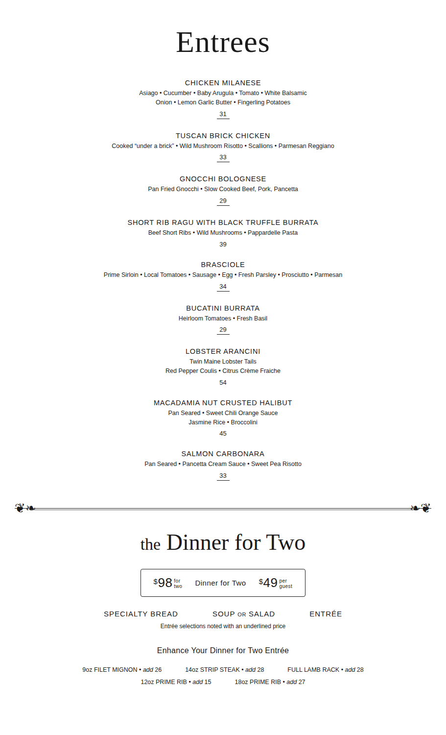Entrees
Chicken Milanese
Asiago • Cucumber • Baby Arugula • Tomato • White Balsamic
Onion • Lemon Garlic Butter • Fingerling Potatoes
31
Tuscan Brick Chicken
Cooked “under a brick” • Wild Mushroom Risotto • Scallions • Parmesan Reggiano
33
Gnocchi Bolognese
Pan Fried Gnocchi • Slow Cooked Beef, Pork, Pancetta
29
Short Rib Ragu with Black Truffle Burrata
Beef Short Ribs • Wild Mushrooms • Pappardelle Pasta
39
Brasciole
Prime Sirloin • Local Tomatoes • Sausage • Egg • Fresh Parsley • Prosciutto • Parmesan
34
Bucatini Burrata
Heirloom Tomatoes • Fresh Basil
29
Lobster Arancini
Twin Maine Lobster Tails
Red Pepper Coulis • Citrus Crème Fraiche
54
Macadamia Nut Crusted Halibut
Pan Seared • Sweet Chili Orange Sauce
Jasmine Rice • Broccolini
45
Salmon Carbonara
Pan Seared • Pancetta Cream Sauce • Sweet Pea Risotto
33
❦❧ ❧❦
the Dinner for Two
$98for
two
Dinner for Two
$49per
guest
SPECIALTY BREAD SOUP OR SALAD ENTRÉE
Entrée selections noted with an underlined price
Enhance Your Dinner for Two Entrée
9oz FILET MIGNON • add 26 14oz STRIP STEAK • add 28 FULL LAMB RACK • add 28
12oz PRIME RIB • add 15 18oz PRIME RIB • add 27